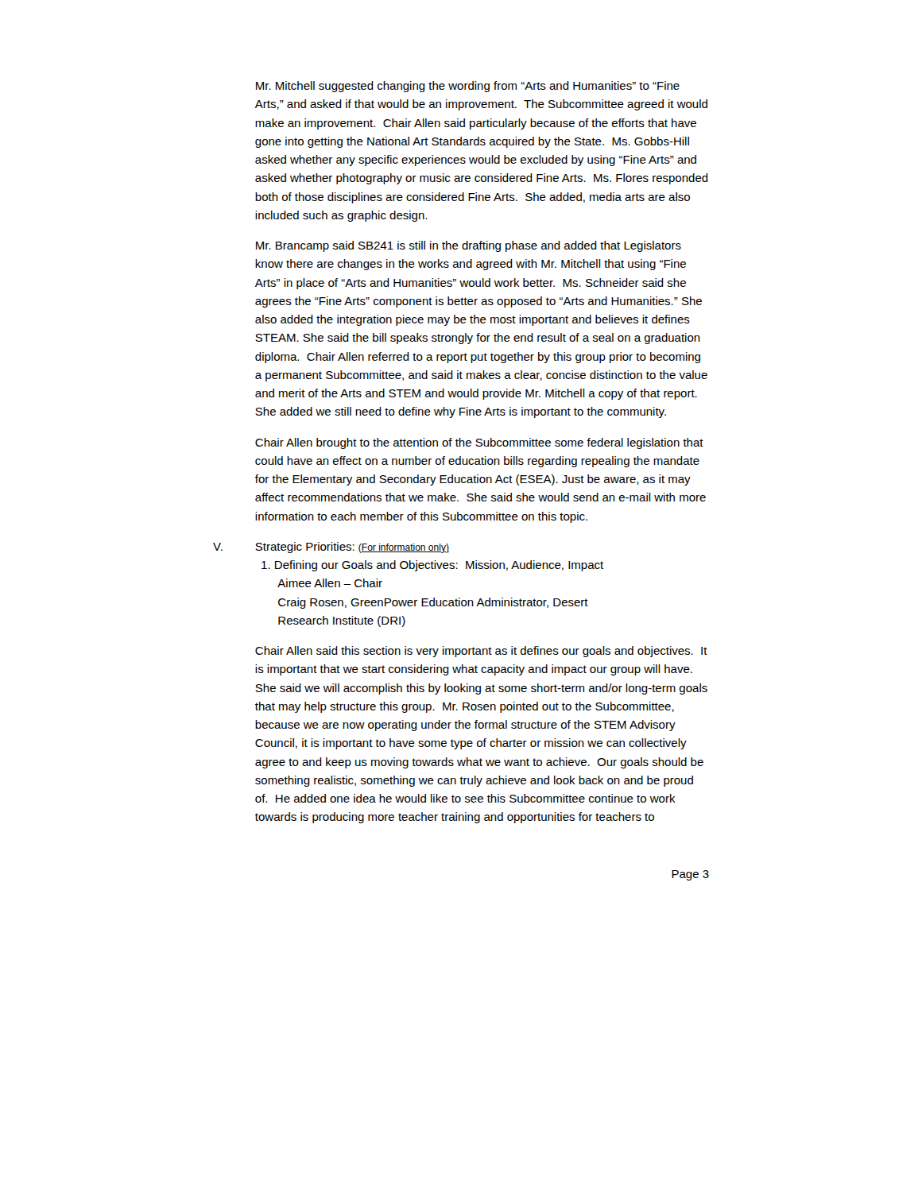Mr. Mitchell suggested changing the wording from “Arts and Humanities” to “Fine Arts,” and asked if that would be an improvement. The Subcommittee agreed it would make an improvement. Chair Allen said particularly because of the efforts that have gone into getting the National Art Standards acquired by the State. Ms. Gobbs-Hill asked whether any specific experiences would be excluded by using “Fine Arts” and asked whether photography or music are considered Fine Arts. Ms. Flores responded both of those disciplines are considered Fine Arts. She added, media arts are also included such as graphic design.
Mr. Brancamp said SB241 is still in the drafting phase and added that Legislators know there are changes in the works and agreed with Mr. Mitchell that using “Fine Arts” in place of “Arts and Humanities” would work better. Ms. Schneider said she agrees the “Fine Arts” component is better as opposed to “Arts and Humanities.” She also added the integration piece may be the most important and believes it defines STEAM. She said the bill speaks strongly for the end result of a seal on a graduation diploma. Chair Allen referred to a report put together by this group prior to becoming a permanent Subcommittee, and said it makes a clear, concise distinction to the value and merit of the Arts and STEM and would provide Mr. Mitchell a copy of that report. She added we still need to define why Fine Arts is important to the community.
Chair Allen brought to the attention of the Subcommittee some federal legislation that could have an effect on a number of education bills regarding repealing the mandate for the Elementary and Secondary Education Act (ESEA). Just be aware, as it may affect recommendations that we make. She said she would send an e-mail with more information to each member of this Subcommittee on this topic.
V.
Strategic Priorities: (For information only)
Defining our Goals and Objectives: Mission, Audience, Impact
Aimee Allen – Chair
Craig Rosen, GreenPower Education Administrator, Desert
Research Institute (DRI)
Chair Allen said this section is very important as it defines our goals and objectives. It is important that we start considering what capacity and impact our group will have. She said we will accomplish this by looking at some short-term and/or long-term goals that may help structure this group. Mr. Rosen pointed out to the Subcommittee, because we are now operating under the formal structure of the STEM Advisory Council, it is important to have some type of charter or mission we can collectively agree to and keep us moving towards what we want to achieve. Our goals should be something realistic, something we can truly achieve and look back on and be proud of. He added one idea he would like to see this Subcommittee continue to work towards is producing more teacher training and opportunities for teachers to
Page 3